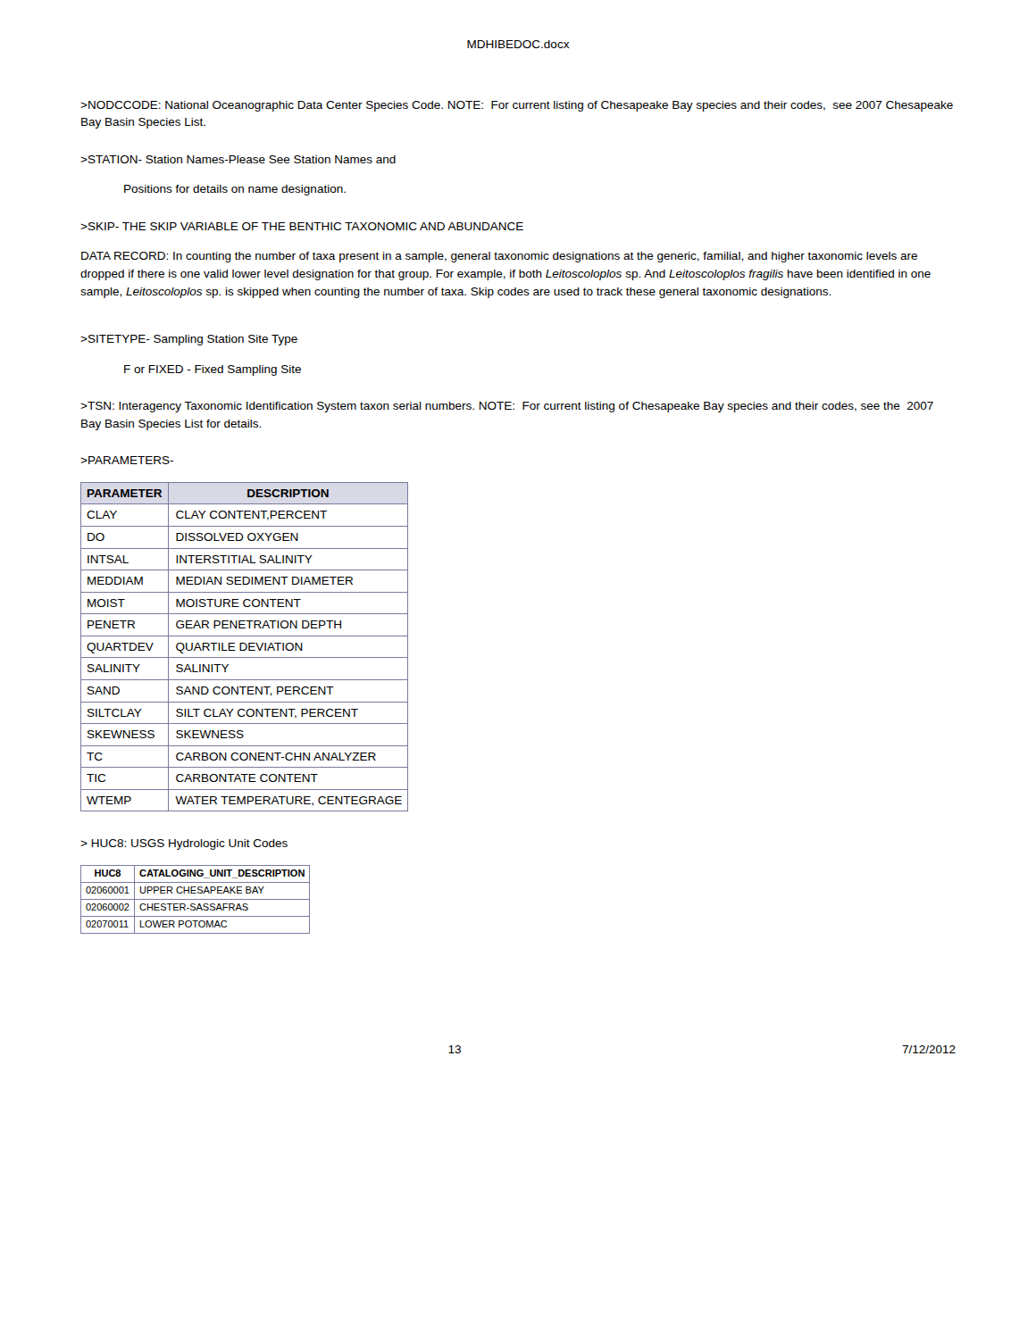MDHIBEDOC.docx
>NODCCODE: National Oceanographic Data Center Species Code. NOTE: For current listing of Chesapeake Bay species and their codes, see 2007 Chesapeake Bay Basin Species List.
>STATION- Station Names-Please See Station Names and
Positions for details on name designation.
>SKIP- THE SKIP VARIABLE OF THE BENTHIC TAXONOMIC AND ABUNDANCE
DATA RECORD: In counting the number of taxa present in a sample, general taxonomic designations at the generic, familial, and higher taxonomic levels are dropped if there is one valid lower level designation for that group. For example, if both Leitoscoloplos sp. And Leitoscoloplos fragilis have been identified in one sample, Leitoscoloplos sp. is skipped when counting the number of taxa. Skip codes are used to track these general taxonomic designations.
>SITETYPE- Sampling Station Site Type
F or FIXED - Fixed Sampling Site
>TSN: Interagency Taxonomic Identification System taxon serial numbers. NOTE: For current listing of Chesapeake Bay species and their codes, see the 2007 Bay Basin Species List for details.
>PARAMETERS-
| PARAMETER | DESCRIPTION |
| --- | --- |
| CLAY | CLAY CONTENT,PERCENT |
| DO | DISSOLVED OXYGEN |
| INTSAL | INTERSTITIAL SALINITY |
| MEDDIAM | MEDIAN SEDIMENT DIAMETER |
| MOIST | MOISTURE CONTENT |
| PENETR | GEAR PENETRATION DEPTH |
| QUARTDEV | QUARTILE DEVIATION |
| SALINITY | SALINITY |
| SAND | SAND CONTENT, PERCENT |
| SILTCLAY | SILT CLAY CONTENT, PERCENT |
| SKEWNESS | SKEWNESS |
| TC | CARBON CONENT-CHN ANALYZER |
| TIC | CARBONTATE CONTENT |
| WTEMP | WATER TEMPERATURE, CENTEGRAGE |
> HUC8: USGS Hydrologic Unit Codes
| HUC8 | CATALOGING_UNIT_DESCRIPTION |
| --- | --- |
| 02060001 | UPPER CHESAPEAKE BAY |
| 02060002 | CHESTER-SASSAFRAS |
| 02070011 | LOWER POTOMAC |
13 7/12/2012